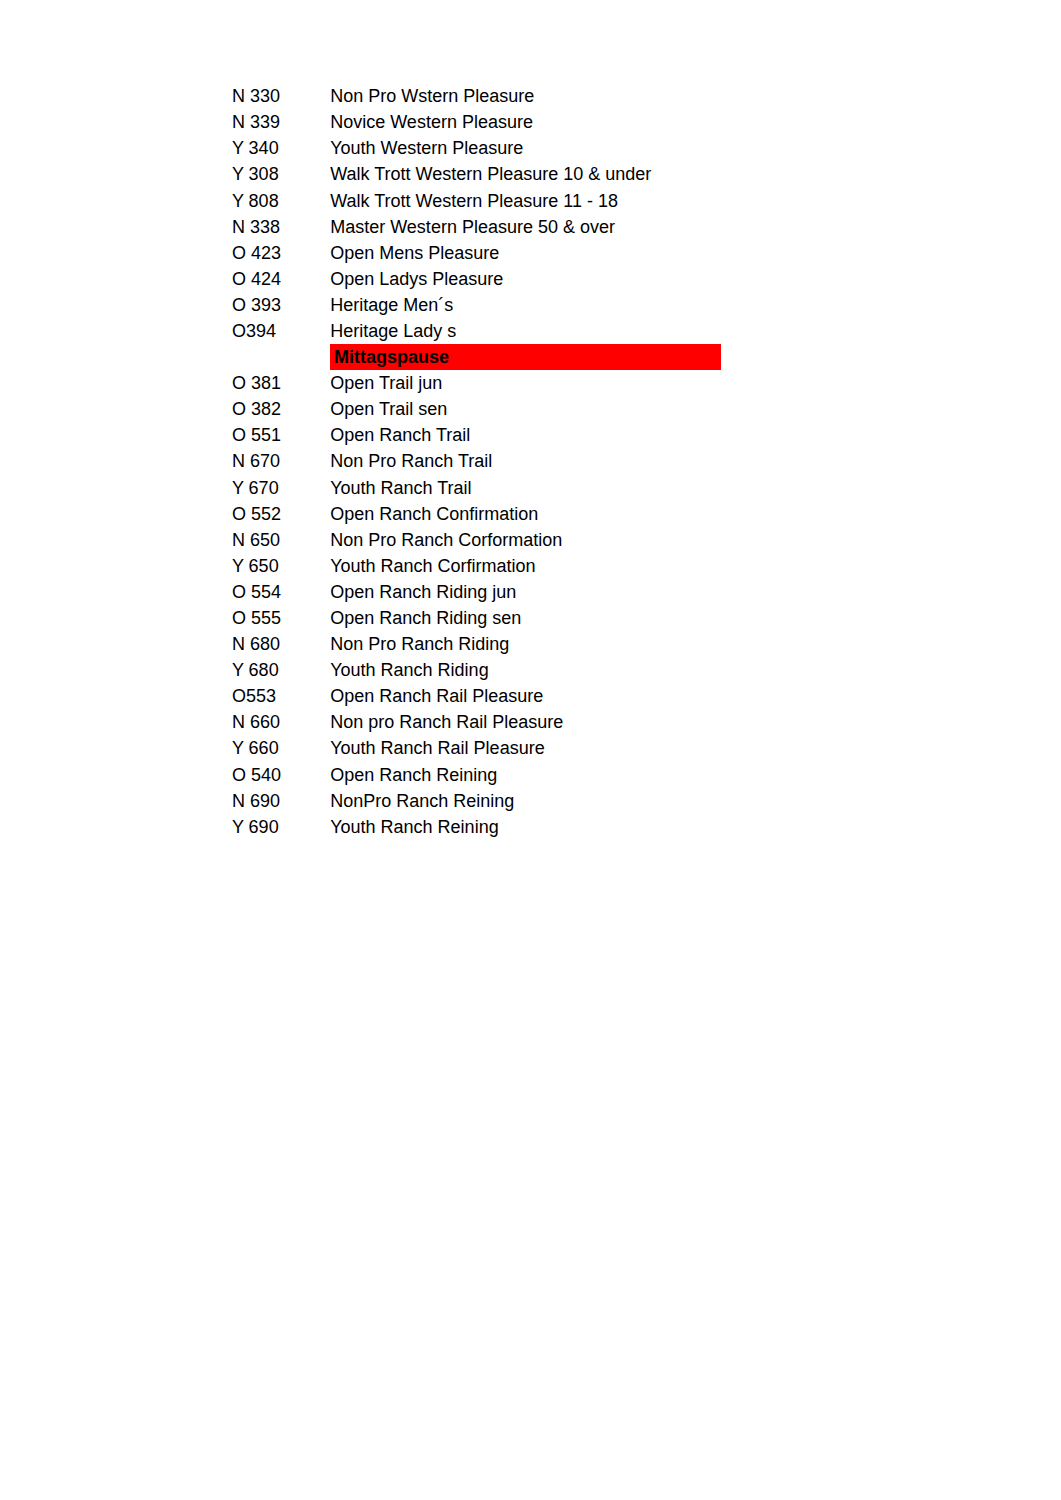| N 330 | Non Pro Wstern Pleasure |
| N 339 | Novice Western Pleasure |
| Y 340 | Youth Western Pleasure |
| Y 308 | Walk Trott Western Pleasure 10 & under |
| Y 808 | Walk Trott Western Pleasure 11 - 18 |
| N 338 | Master Western Pleasure 50 & over |
| O 423 | Open Mens Pleasure |
| O 424 | Open Ladys Pleasure |
| O 393 | Heritage Men´s |
| O394 | Heritage Lady s |
| | Mittagspause |
| O 381 | Open Trail jun |
| O 382 | Open Trail sen |
| O 551 | Open Ranch Trail |
| N 670 | Non Pro Ranch Trail |
| Y 670 | Youth Ranch Trail |
| O 552 | Open Ranch Confirmation |
| N 650 | Non Pro Ranch Corformation |
| Y 650 | Youth Ranch Corfirmation |
| O 554 | Open Ranch Riding jun |
| O 555 | Open Ranch Riding sen |
| N 680 | Non Pro Ranch Riding |
| Y 680 | Youth Ranch Riding |
| O553 | Open Ranch Rail Pleasure |
| N 660 | Non pro Ranch Rail Pleasure |
| Y 660 | Youth Ranch Rail Pleasure |
| O 540 | Open Ranch Reining |
| N 690 | NonPro Ranch Reining |
| Y 690 | Youth Ranch Reining |